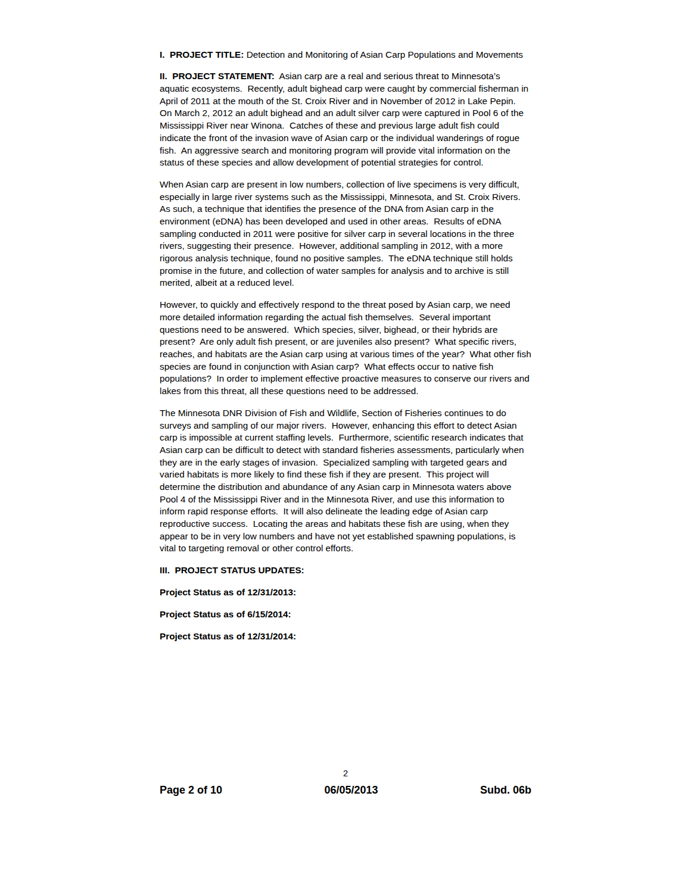I. PROJECT TITLE: Detection and Monitoring of Asian Carp Populations and Movements
II. PROJECT STATEMENT: Asian carp are a real and serious threat to Minnesota’s aquatic ecosystems. Recently, adult bighead carp were caught by commercial fisherman in April of 2011 at the mouth of the St. Croix River and in November of 2012 in Lake Pepin. On March 2, 2012 an adult bighead and an adult silver carp were captured in Pool 6 of the Mississippi River near Winona. Catches of these and previous large adult fish could indicate the front of the invasion wave of Asian carp or the individual wanderings of rogue fish. An aggressive search and monitoring program will provide vital information on the status of these species and allow development of potential strategies for control.
When Asian carp are present in low numbers, collection of live specimens is very difficult, especially in large river systems such as the Mississippi, Minnesota, and St. Croix Rivers. As such, a technique that identifies the presence of the DNA from Asian carp in the environment (eDNA) has been developed and used in other areas. Results of eDNA sampling conducted in 2011 were positive for silver carp in several locations in the three rivers, suggesting their presence. However, additional sampling in 2012, with a more rigorous analysis technique, found no positive samples. The eDNA technique still holds promise in the future, and collection of water samples for analysis and to archive is still merited, albeit at a reduced level.
However, to quickly and effectively respond to the threat posed by Asian carp, we need more detailed information regarding the actual fish themselves. Several important questions need to be answered. Which species, silver, bighead, or their hybrids are present? Are only adult fish present, or are juveniles also present? What specific rivers, reaches, and habitats are the Asian carp using at various times of the year? What other fish species are found in conjunction with Asian carp? What effects occur to native fish populations? In order to implement effective proactive measures to conserve our rivers and lakes from this threat, all these questions need to be addressed.
The Minnesota DNR Division of Fish and Wildlife, Section of Fisheries continues to do surveys and sampling of our major rivers. However, enhancing this effort to detect Asian carp is impossible at current staffing levels. Furthermore, scientific research indicates that Asian carp can be difficult to detect with standard fisheries assessments, particularly when they are in the early stages of invasion. Specialized sampling with targeted gears and varied habitats is more likely to find these fish if they are present. This project will determine the distribution and abundance of any Asian carp in Minnesota waters above Pool 4 of the Mississippi River and in the Minnesota River, and use this information to inform rapid response efforts. It will also delineate the leading edge of Asian carp reproductive success. Locating the areas and habitats these fish are using, when they appear to be in very low numbers and have not yet established spawning populations, is vital to targeting removal or other control efforts.
III. PROJECT STATUS UPDATES:
Project Status as of 12/31/2013:
Project Status as of 6/15/2014:
Project Status as of 12/31/2014:
2
Page 2 of 10 06/05/2013 Subd. 06b